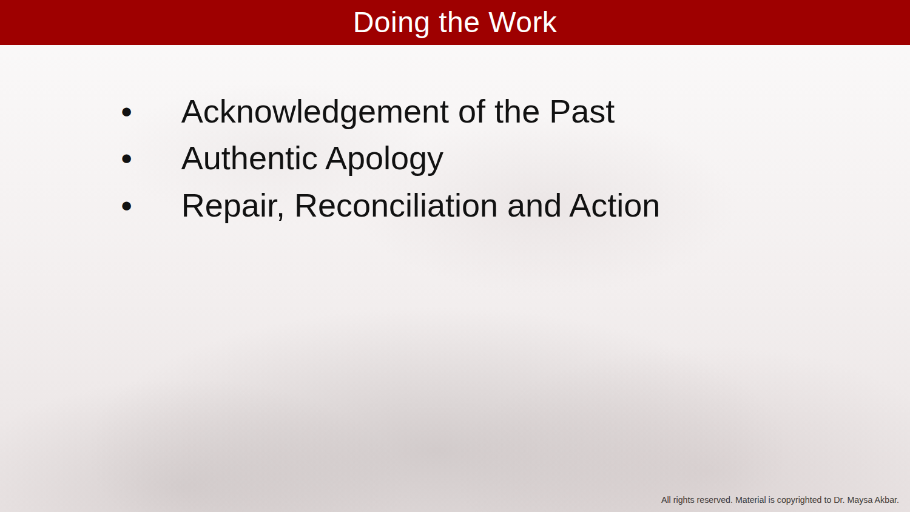Doing the Work
Acknowledgement of the Past
Authentic Apology
Repair, Reconciliation and Action
All rights reserved. Material is copyrighted to Dr. Maysa Akbar.